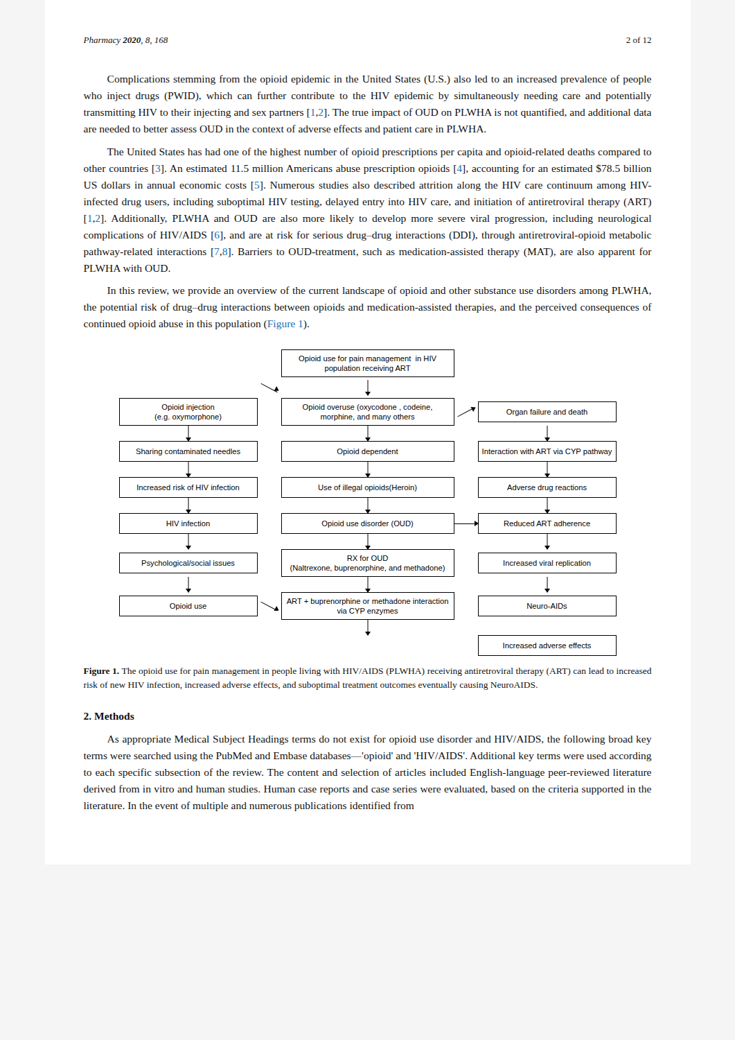Pharmacy 2020, 8, 168
2 of 12
Complications stemming from the opioid epidemic in the United States (U.S.) also led to an increased prevalence of people who inject drugs (PWID), which can further contribute to the HIV epidemic by simultaneously needing care and potentially transmitting HIV to their injecting and sex partners [1,2]. The true impact of OUD on PLWHA is not quantified, and additional data are needed to better assess OUD in the context of adverse effects and patient care in PLWHA.
The United States has had one of the highest number of opioid prescriptions per capita and opioid-related deaths compared to other countries [3]. An estimated 11.5 million Americans abuse prescription opioids [4], accounting for an estimated $78.5 billion US dollars in annual economic costs [5]. Numerous studies also described attrition along the HIV care continuum among HIV-infected drug users, including suboptimal HIV testing, delayed entry into HIV care, and initiation of antiretroviral therapy (ART) [1,2]. Additionally, PLWHA and OUD are also more likely to develop more severe viral progression, including neurological complications of HIV/AIDS [6], and are at risk for serious drug–drug interactions (DDI), through antiretroviral-opioid metabolic pathway-related interactions [7,8]. Barriers to OUD-treatment, such as medication-assisted therapy (MAT), are also apparent for PLWHA with OUD.
In this review, we provide an overview of the current landscape of opioid and other substance use disorders among PLWHA, the potential risk of drug–drug interactions between opioids and medication-assisted therapies, and the perceived consequences of continued opioid abuse in this population (Figure 1).
Opioid use for pain management in HIV population receiving ART
Opioid injection
(e.g. oxymorphone)
Opioid overuse (oxycodone , codeine, morphine, and many others
Organ failure and death
Sharing contaminated needles
Opioid dependent
Interaction with ART via CYP pathway
Increased risk of HIV infection
Use of illegal opioids(Heroin)
Adverse drug reactions
HIV infection
Opioid use disorder (OUD)
Reduced ART adherence
Psychological/social issues
RX for OUD
(Naltrexone, buprenorphine, and methadone)
Increased viral replication
Opioid use
ART + buprenorphine or methadone interaction via CYP enzymes
Neuro-AIDs
Increased adverse effects
Figure 1. The opioid use for pain management in people living with HIV/AIDS (PLWHA) receiving antiretroviral therapy (ART) can lead to increased risk of new HIV infection, increased adverse effects, and suboptimal treatment outcomes eventually causing NeuroAIDS.
2. Methods
As appropriate Medical Subject Headings terms do not exist for opioid use disorder and HIV/AIDS, the following broad key terms were searched using the PubMed and Embase databases—'opioid' and 'HIV/AIDS'. Additional key terms were used according to each specific subsection of the review. The content and selection of articles included English-language peer-reviewed literature derived from in vitro and human studies. Human case reports and case series were evaluated, based on the criteria supported in the literature. In the event of multiple and numerous publications identified from